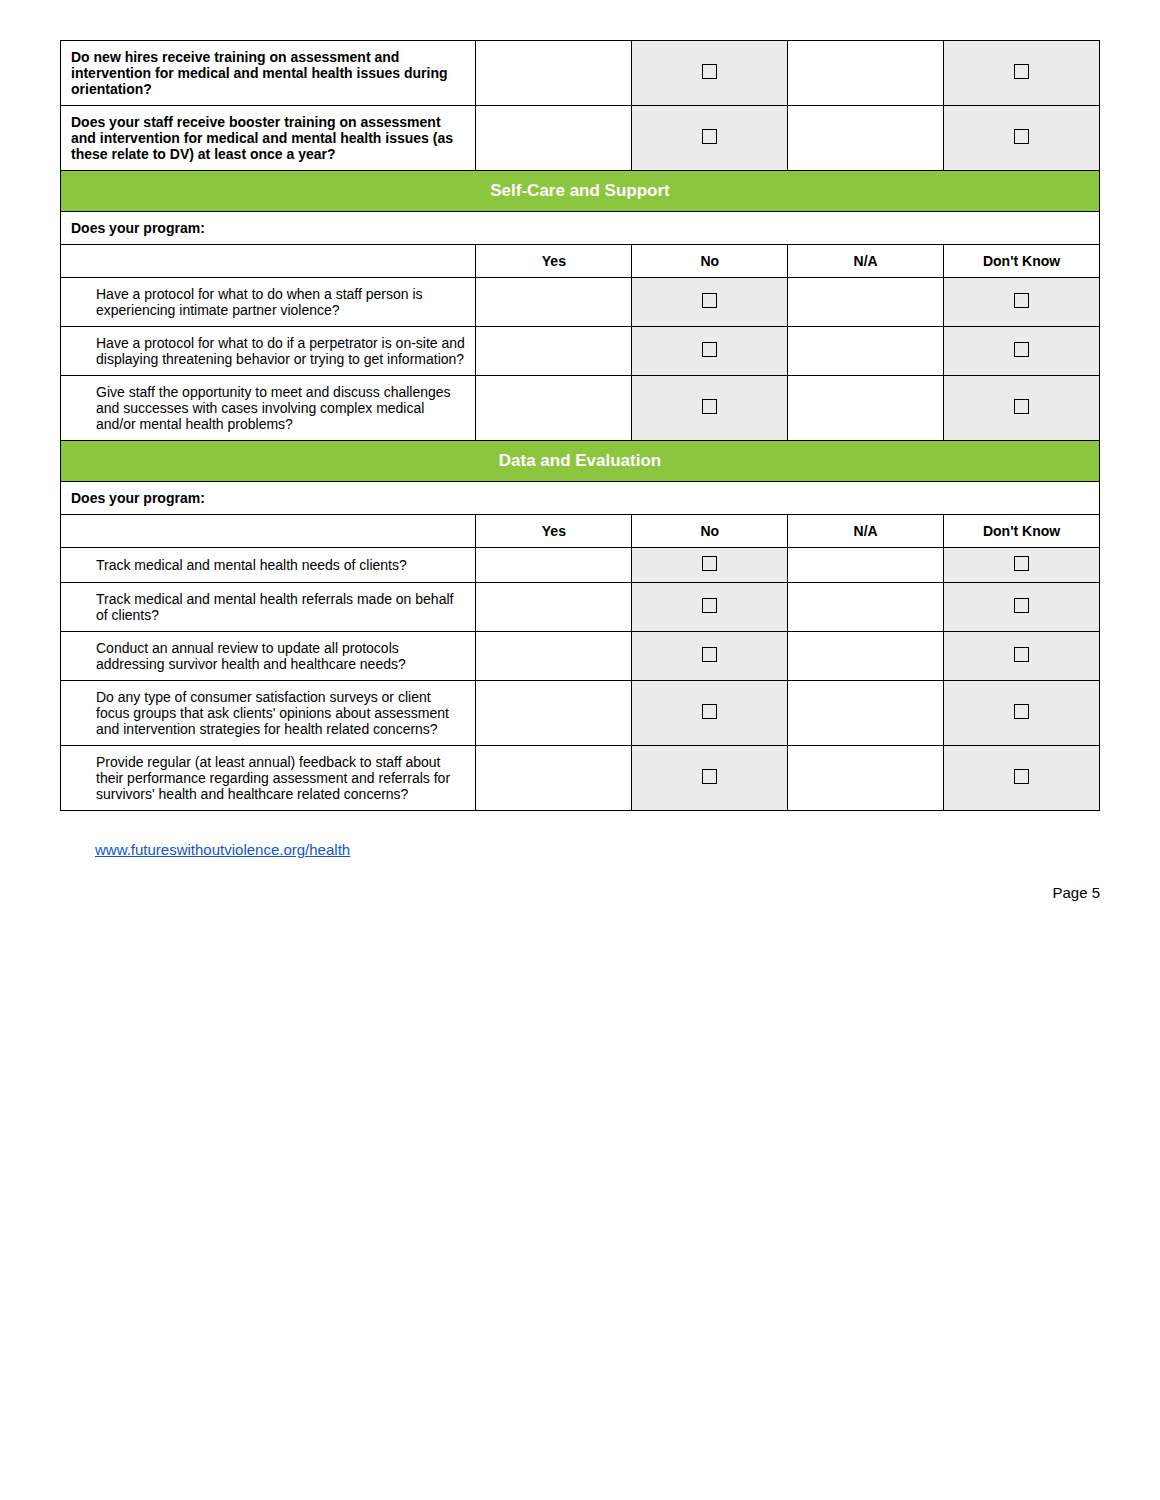| Do new hires receive training on assessment and intervention for medical and mental health issues during orientation? | | | | |
| Does your staff receive booster training on assessment and intervention for medical and mental health issues (as these relate to DV) at least once a year? | | | | |
| Self-Care and Support |
| Does your program: |
| | Yes | No | N/A | Don't Know |
| Have a protocol for what to do when a staff person is experiencing intimate partner violence? | | | | |
| Have a protocol for what to do if a perpetrator is on-site and displaying threatening behavior or trying to get information? | | | | |
| Give staff the opportunity to meet and discuss challenges and successes with cases involving complex medical and/or mental health problems? | | | | |
| Data and Evaluation |
| Does your program: |
| | Yes | No | N/A | Don't Know |
| Track medical and mental health needs of clients? | | | | |
| Track medical and mental health referrals made on behalf of clients? | | | | |
| Conduct an annual review to update all protocols addressing survivor health and healthcare needs? | | | | |
| Do any type of consumer satisfaction surveys or client focus groups that ask clients' opinions about assessment and intervention strategies for health related concerns? | | | | |
| Provide regular (at least annual) feedback to staff about their performance regarding assessment and referrals for survivors' health and healthcare related concerns? | | | | |
www.futureswithoutviolence.org/health
Page 5